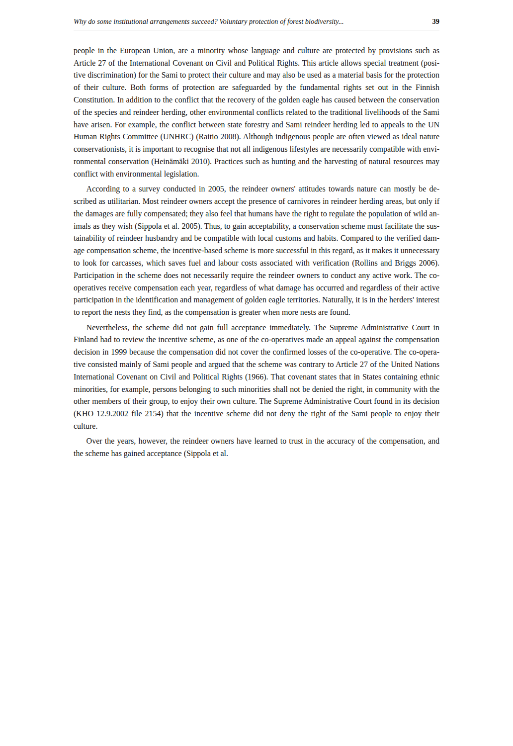Why do some institutional arrangements succeed? Voluntary protection of forest biodiversity... 39
people in the European Union, are a minority whose language and culture are protected by provisions such as Article 27 of the International Covenant on Civil and Political Rights. This article allows special treatment (positive discrimination) for the Sami to protect their culture and may also be used as a material basis for the protection of their culture. Both forms of protection are safeguarded by the fundamental rights set out in the Finnish Constitution. In addition to the conflict that the recovery of the golden eagle has caused between the conservation of the species and reindeer herding, other environmental conflicts related to the traditional livelihoods of the Sami have arisen. For example, the conflict between state forestry and Sami reindeer herding led to appeals to the UN Human Rights Committee (UNHRC) (Raitio 2008). Although indigenous people are often viewed as ideal nature conservationists, it is important to recognise that not all indigenous lifestyles are necessarily compatible with environmental conservation (Heinämäki 2010). Practices such as hunting and the harvesting of natural resources may conflict with environmental legislation.
According to a survey conducted in 2005, the reindeer owners' attitudes towards nature can mostly be described as utilitarian. Most reindeer owners accept the presence of carnivores in reindeer herding areas, but only if the damages are fully compensated; they also feel that humans have the right to regulate the population of wild animals as they wish (Sippola et al. 2005). Thus, to gain acceptability, a conservation scheme must facilitate the sustainability of reindeer husbandry and be compatible with local customs and habits. Compared to the verified damage compensation scheme, the incentive-based scheme is more successful in this regard, as it makes it unnecessary to look for carcasses, which saves fuel and labour costs associated with verification (Rollins and Briggs 2006). Participation in the scheme does not necessarily require the reindeer owners to conduct any active work. The co-operatives receive compensation each year, regardless of what damage has occurred and regardless of their active participation in the identification and management of golden eagle territories. Naturally, it is in the herders' interest to report the nests they find, as the compensation is greater when more nests are found.
Nevertheless, the scheme did not gain full acceptance immediately. The Supreme Administrative Court in Finland had to review the incentive scheme, as one of the co-operatives made an appeal against the compensation decision in 1999 because the compensation did not cover the confirmed losses of the co-operative. The co-operative consisted mainly of Sami people and argued that the scheme was contrary to Article 27 of the United Nations International Covenant on Civil and Political Rights (1966). That covenant states that in States containing ethnic minorities, for example, persons belonging to such minorities shall not be denied the right, in community with the other members of their group, to enjoy their own culture. The Supreme Administrative Court found in its decision (KHO 12.9.2002 file 2154) that the incentive scheme did not deny the right of the Sami people to enjoy their culture.
Over the years, however, the reindeer owners have learned to trust in the accuracy of the compensation, and the scheme has gained acceptance (Sippola et al.